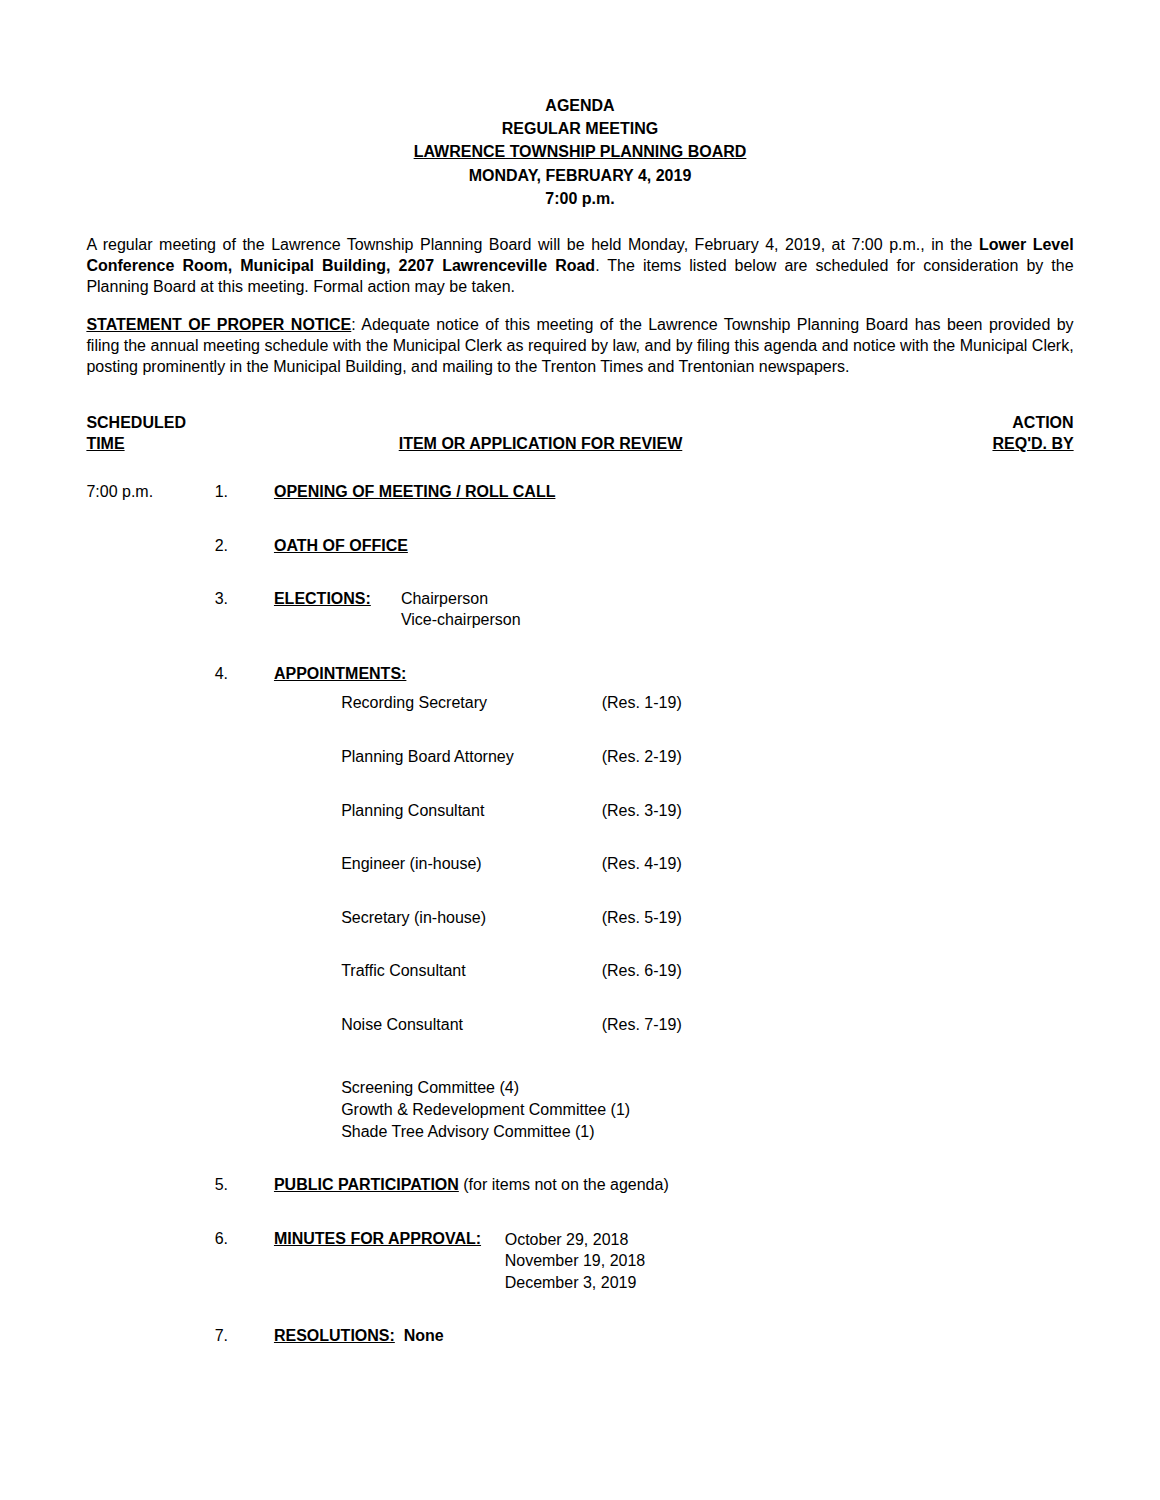AGENDA
REGULAR MEETING
LAWRENCE TOWNSHIP PLANNING BOARD
MONDAY, FEBRUARY 4, 2019
7:00 p.m.
A regular meeting of the Lawrence Township Planning Board will be held Monday, February 4, 2019, at 7:00 p.m., in the Lower Level Conference Room, Municipal Building, 2207 Lawrenceville Road. The items listed below are scheduled for consideration by the Planning Board at this meeting. Formal action may be taken.
STATEMENT OF PROPER NOTICE: Adequate notice of this meeting of the Lawrence Township Planning Board has been provided by filing the annual meeting schedule with the Municipal Clerk as required by law, and by filing this agenda and notice with the Municipal Clerk, posting prominently in the Municipal Building, and mailing to the Trenton Times and Trentonian newspapers.
SCHEDULED
TIME
ITEM OR APPLICATION FOR REVIEW
ACTION
REQ'D. BY
| 7:00 p.m. | 1. | OPENING OF MEETING / ROLL CALL |
| | 2. | OATH OF OFFICE |
| | 3. | ELECTIONS: Chairperson Vice-chairperson |
| | 4. | APPOINTMENTS: / Recording Secretary / (Res. 1-19) / / Planning Board Attorney / (Res. 2-19) / / Planning Consultant / (Res. 3-19) / / Engineer (in-house) / (Res. 4-19) / / Secretary (in-house) / (Res. 5-19) / / Traffic Consultant / (Res. 6-19) / / Noise Consultant / (Res. 7-19) / Screening Committee (4) Growth & Redevelopment Committee (1) Shade Tree Advisory Committee (1) |
| | 5. | PUBLIC PARTICIPATION (for items not on the agenda) |
| | 6. | MINUTES FOR APPROVAL: October 29, 2018 November 19, 2018 December 3, 2019 |
| | 7. | RESOLUTIONS: None |